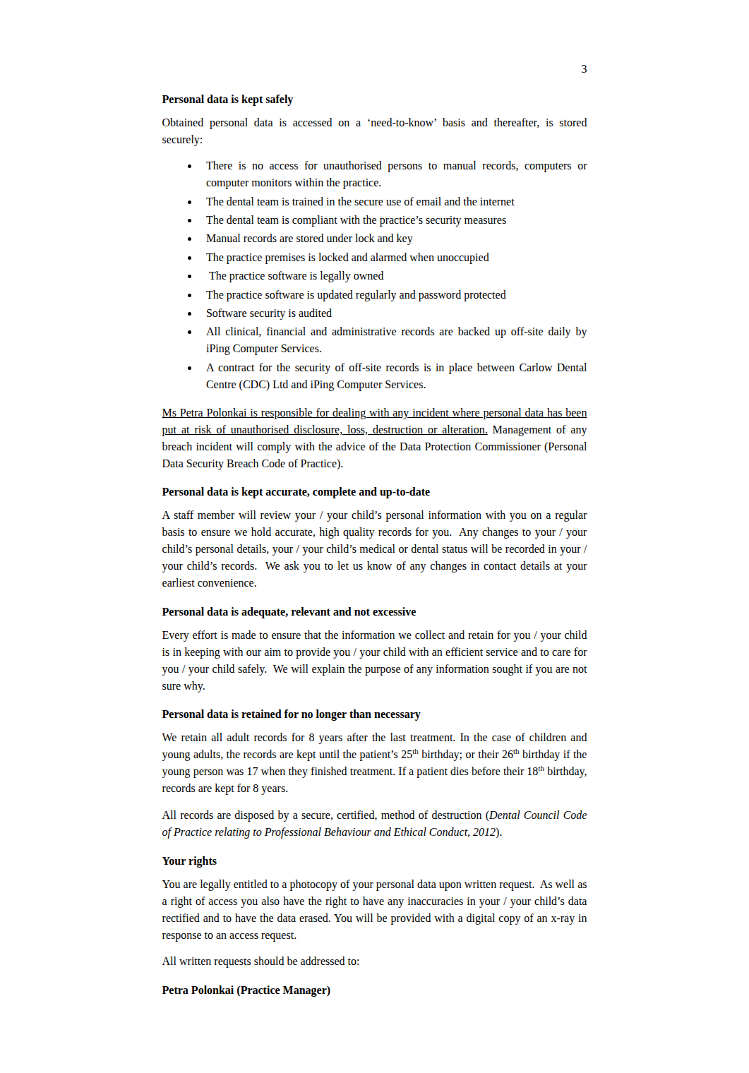3
Personal data is kept safely
Obtained personal data is accessed on a ‘need-to-know’ basis and thereafter, is stored securely:
There is no access for unauthorised persons to manual records, computers or computer monitors within the practice.
The dental team is trained in the secure use of email and the internet
The dental team is compliant with the practice’s security measures
Manual records are stored under lock and key
The practice premises is locked and alarmed when unoccupied
The practice software is legally owned
The practice software is updated regularly and password protected
Software security is audited
All clinical, financial and administrative records are backed up off-site daily by iPing Computer Services.
A contract for the security of off-site records is in place between Carlow Dental Centre (CDC) Ltd and iPing Computer Services.
Ms Petra Polonkai is responsible for dealing with any incident where personal data has been put at risk of unauthorised disclosure, loss, destruction or alteration. Management of any breach incident will comply with the advice of the Data Protection Commissioner (Personal Data Security Breach Code of Practice).
Personal data is kept accurate, complete and up-to-date
A staff member will review your / your child’s personal information with you on a regular basis to ensure we hold accurate, high quality records for you. Any changes to your / your child’s personal details, your / your child’s medical or dental status will be recorded in your / your child’s records. We ask you to let us know of any changes in contact details at your earliest convenience.
Personal data is adequate, relevant and not excessive
Every effort is made to ensure that the information we collect and retain for you / your child is in keeping with our aim to provide you / your child with an efficient service and to care for you / your child safely. We will explain the purpose of any information sought if you are not sure why.
Personal data is retained for no longer than necessary
We retain all adult records for 8 years after the last treatment. In the case of children and young adults, the records are kept until the patient’s 25th birthday; or their 26th birthday if the young person was 17 when they finished treatment. If a patient dies before their 18th birthday, records are kept for 8 years.
All records are disposed by a secure, certified, method of destruction (Dental Council Code of Practice relating to Professional Behaviour and Ethical Conduct, 2012).
Your rights
You are legally entitled to a photocopy of your personal data upon written request. As well as a right of access you also have the right to have any inaccuracies in your / your child’s data rectified and to have the data erased. You will be provided with a digital copy of an x-ray in response to an access request.
All written requests should be addressed to:
Petra Polonkai (Practice Manager)